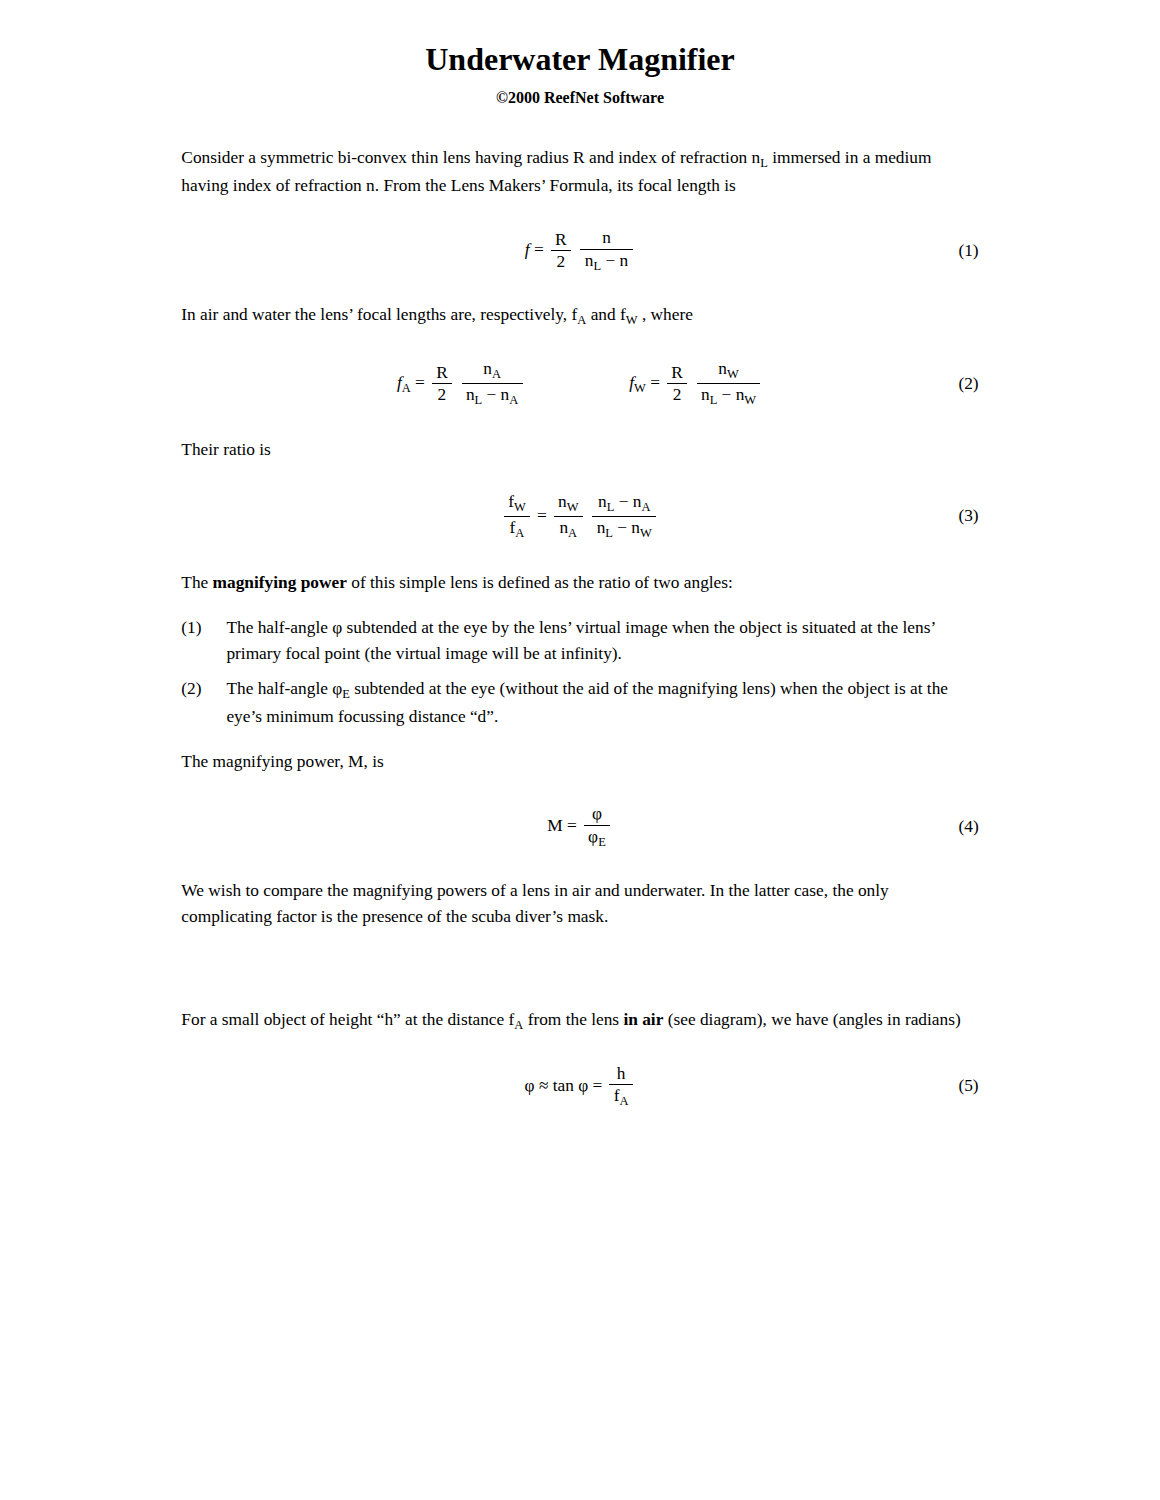Underwater Magnifier
©2000 ReefNet Software
Consider a symmetric bi-convex thin lens having radius R and index of refraction nL immersed in a medium having index of refraction n. From the Lens Makers’ Formula, its focal length is
f = R 2 nnL − n (1)
In air and water the lens’ focal lengths are, respectively, fA and fW , where
fA = R 2 nA nL − nA fW = R 2 nW nL − nW (2)
Their ratio is
fW fA = nW nA nL − nA nL − nW (3)
The magnifying power of this simple lens is defined as the ratio of two angles:
(1) The half-angle φ subtended at the eye by the lens’ virtual image when the object is situated at the lens’ primary focal point (the virtual image will be at infinity).
(2) The half-angle φE subtended at the eye (without the aid of the magnifying lens) when the object is at the eye’s minimum focussing distance “d”.
The magnifying power, M, is
M = φφE (4)
We wish to compare the magnifying powers of a lens in air and underwater. In the latter case, the only complicating factor is the presence of the scuba diver’s mask.
For a small object of height “h” at the distance fA from the lens in air (see diagram), we have (angles in radians)
φ ≈ tan φ = hfA (5)